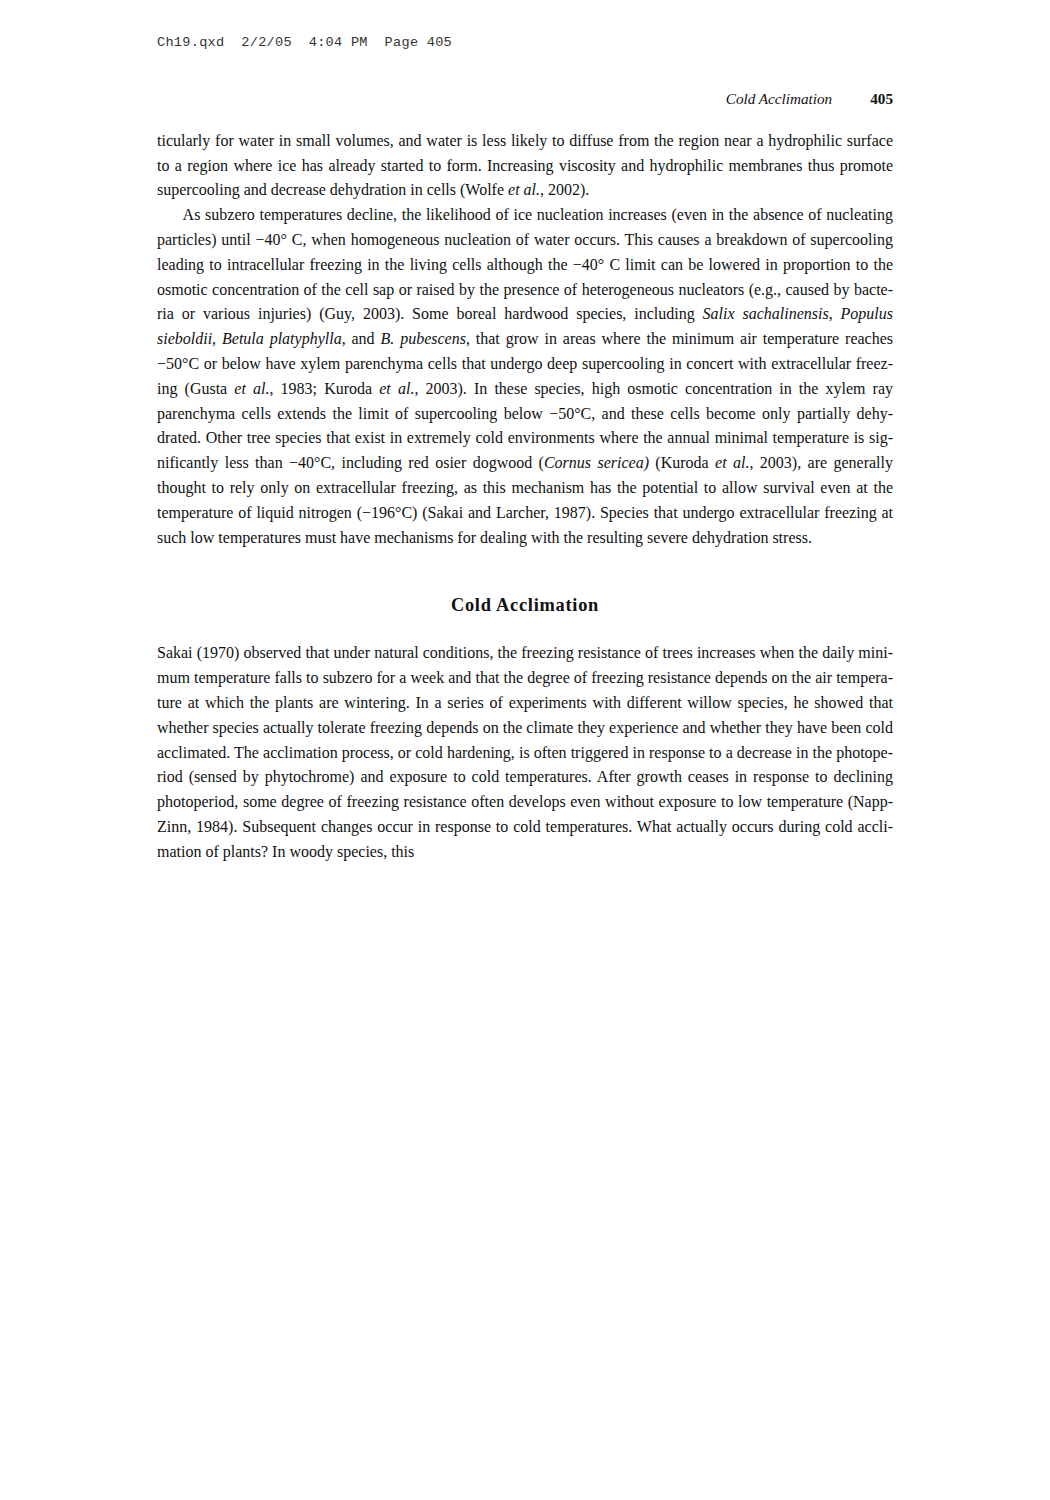Ch19.qxd 2/2/05 4:04 PM Page 405
Cold Acclimation 405
ticularly for water in small volumes, and water is less likely to diffuse from the region near a hydrophilic surface to a region where ice has already started to form. Increasing viscosity and hydrophilic membranes thus promote supercooling and decrease dehydration in cells (Wolfe et al., 2002).
As subzero temperatures decline, the likelihood of ice nucleation increases (even in the absence of nucleating particles) until −40° C, when homogeneous nucleation of water occurs. This causes a breakdown of supercooling leading to intracellular freezing in the living cells although the −40° C limit can be lowered in proportion to the osmotic concentration of the cell sap or raised by the presence of heterogeneous nucleators (e.g., caused by bacteria or various injuries) (Guy, 2003). Some boreal hardwood species, including Salix sachalinensis, Populus sieboldii, Betula platyphylla, and B. pubescens, that grow in areas where the minimum air temperature reaches −50°C or below have xylem parenchyma cells that undergo deep supercooling in concert with extracellular freezing (Gusta et al., 1983; Kuroda et al., 2003). In these species, high osmotic concentration in the xylem ray parenchyma cells extends the limit of supercooling below −50°C, and these cells become only partially dehydrated. Other tree species that exist in extremely cold environments where the annual minimal temperature is significantly less than −40°C, including red osier dogwood (Cornus sericea) (Kuroda et al., 2003), are generally thought to rely only on extracellular freezing, as this mechanism has the potential to allow survival even at the temperature of liquid nitrogen (−196°C) (Sakai and Larcher, 1987). Species that undergo extracellular freezing at such low temperatures must have mechanisms for dealing with the resulting severe dehydration stress.
Cold Acclimation
Sakai (1970) observed that under natural conditions, the freezing resistance of trees increases when the daily minimum temperature falls to subzero for a week and that the degree of freezing resistance depends on the air temperature at which the plants are wintering. In a series of experiments with different willow species, he showed that whether species actually tolerate freezing depends on the climate they experience and whether they have been cold acclimated. The acclimation process, or cold hardening, is often triggered in response to a decrease in the photoperiod (sensed by phytochrome) and exposure to cold temperatures. After growth ceases in response to declining photoperiod, some degree of freezing resistance often develops even without exposure to low temperature (Napp-Zinn, 1984). Subsequent changes occur in response to cold temperatures. What actually occurs during cold acclimation of plants? In woody species, this